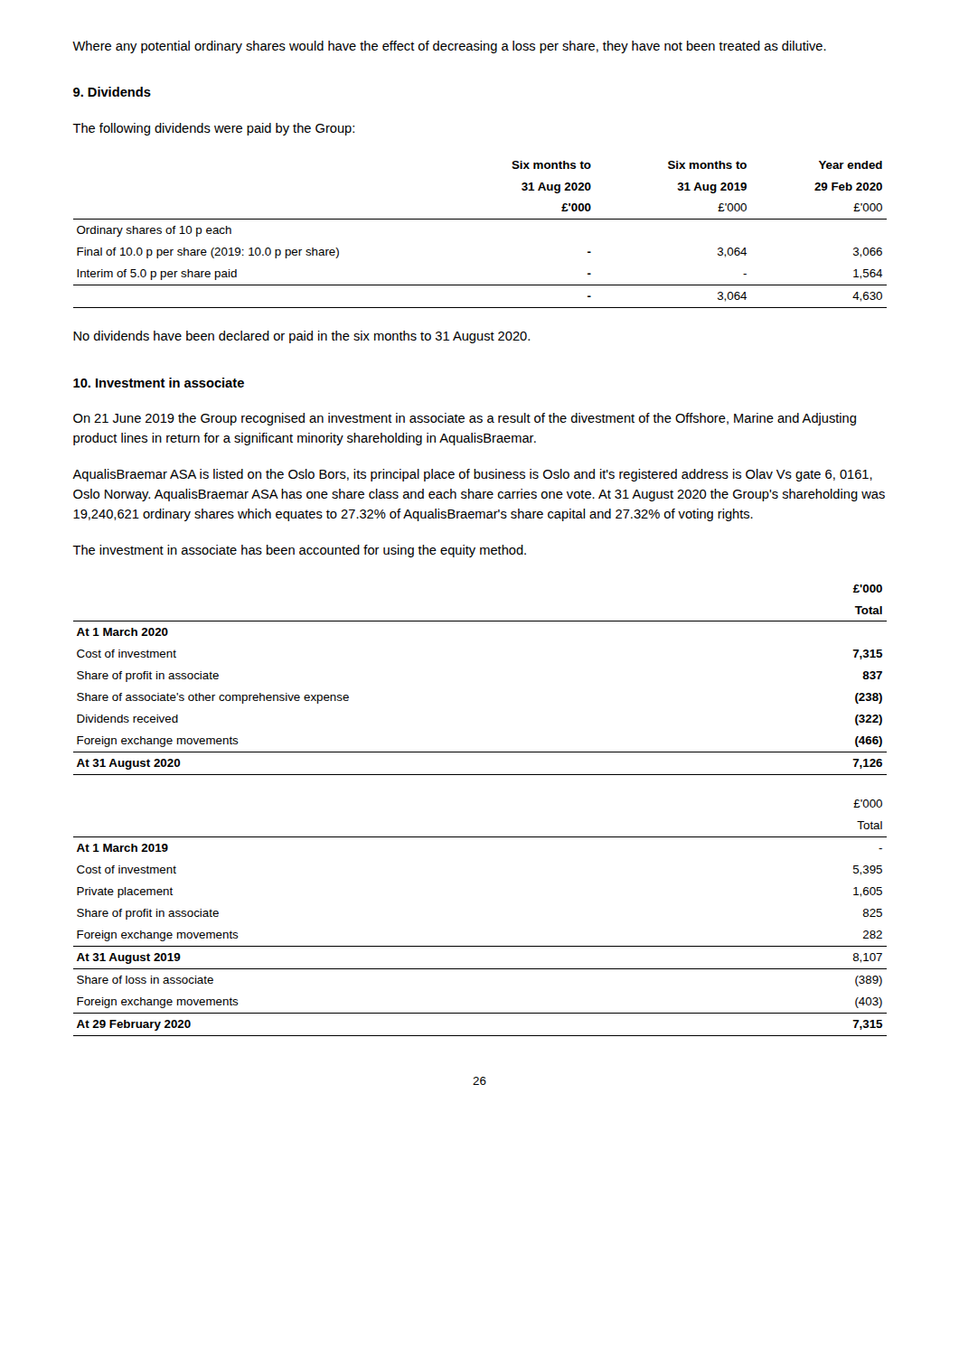Where any potential ordinary shares would have the effect of decreasing a loss per share, they have not been treated as dilutive.
9. Dividends
The following dividends were paid by the Group:
| | Six months to | Six months to | Year ended |
| --- | --- | --- | --- |
| | 31 Aug 2020 | 31 Aug 2019 | 29 Feb 2020 |
| | £'000 | £'000 | £'000 |
| Ordinary shares of 10 p each | | | |
| Final of 10.0 p per share (2019: 10.0 p per share) | - | 3,064 | 3,066 |
| Interim of 5.0 p per share paid | - | - | 1,564 |
| | - | 3,064 | 4,630 |
No dividends have been declared or paid in the six months to 31 August 2020.
10. Investment in associate
On 21 June 2019 the Group recognised an investment in associate as a result of the divestment of the Offshore, Marine and Adjusting product lines in return for a significant minority shareholding in AqualisBraemar.
AqualisBraemar ASA is listed on the Oslo Bors, its principal place of business is Oslo and it's registered address is Olav Vs gate 6, 0161, Oslo Norway. AqualisBraemar ASA has one share class and each share carries one vote. At 31 August 2020 the Group's shareholding was 19,240,621 ordinary shares which equates to 27.32% of AqualisBraemar's share capital and 27.32% of voting rights.
The investment in associate has been accounted for using the equity method.
| | £'000 |
| --- | --- |
| | Total |
| At 1 March 2020 | |
| Cost of investment | 7,315 |
| Share of profit in associate | 837 |
| Share of associate's other comprehensive expense | (238) |
| Dividends received | (322) |
| Foreign exchange movements | (466) |
| At 31 August 2020 | 7,126 |
| | £'000 |
| --- | --- |
| | Total |
| At 1 March 2019 | - |
| Cost of investment | 5,395 |
| Private placement | 1,605 |
| Share of profit in associate | 825 |
| Foreign exchange movements | 282 |
| At 31 August 2019 | 8,107 |
| Share of loss in associate | (389) |
| Foreign exchange movements | (403) |
| At 29 February 2020 | 7,315 |
26